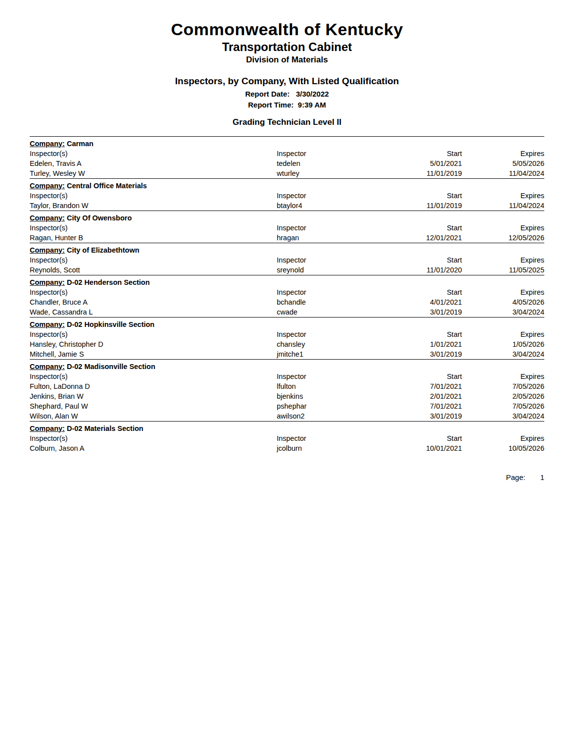Commonwealth of Kentucky
Transportation Cabinet
Division of Materials
Inspectors, by Company, With Listed Qualification
Report Date: 3/30/2022
Report Time: 9:39 AM
Grading Technician Level II
| Company: Carman |
| Inspector(s) | Inspector | Start | Expires |
| Edelen, Travis A | tedelen | 5/01/2021 | 5/05/2026 |
| Turley, Wesley W | wturley | 11/01/2019 | 11/04/2024 |
| Company: Central Office Materials |
| Inspector(s) | Inspector | Start | Expires |
| Taylor, Brandon W | btaylor4 | 11/01/2019 | 11/04/2024 |
| Company: City Of Owensboro |
| Inspector(s) | Inspector | Start | Expires |
| Ragan, Hunter B | hragan | 12/01/2021 | 12/05/2026 |
| Company: City of Elizabethtown |
| Inspector(s) | Inspector | Start | Expires |
| Reynolds, Scott | sreynold | 11/01/2020 | 11/05/2025 |
| Company: D-02 Henderson Section |
| Inspector(s) | Inspector | Start | Expires |
| Chandler, Bruce A | bchandle | 4/01/2021 | 4/05/2026 |
| Wade, Cassandra L | cwade | 3/01/2019 | 3/04/2024 |
| Company: D-02 Hopkinsville Section |
| Inspector(s) | Inspector | Start | Expires |
| Hansley, Christopher D | chansley | 1/01/2021 | 1/05/2026 |
| Mitchell, Jamie S | jmitche1 | 3/01/2019 | 3/04/2024 |
| Company: D-02 Madisonville Section |
| Inspector(s) | Inspector | Start | Expires |
| Fulton, LaDonna D | lfulton | 7/01/2021 | 7/05/2026 |
| Jenkins, Brian W | bjenkins | 2/01/2021 | 2/05/2026 |
| Shephard, Paul W | pshephar | 7/01/2021 | 7/05/2026 |
| Wilson, Alan W | awilson2 | 3/01/2019 | 3/04/2024 |
| Company: D-02 Materials Section |
| Inspector(s) | Inspector | Start | Expires |
| Colburn, Jason A | jcolburn | 10/01/2021 | 10/05/2026 |
Page: 1